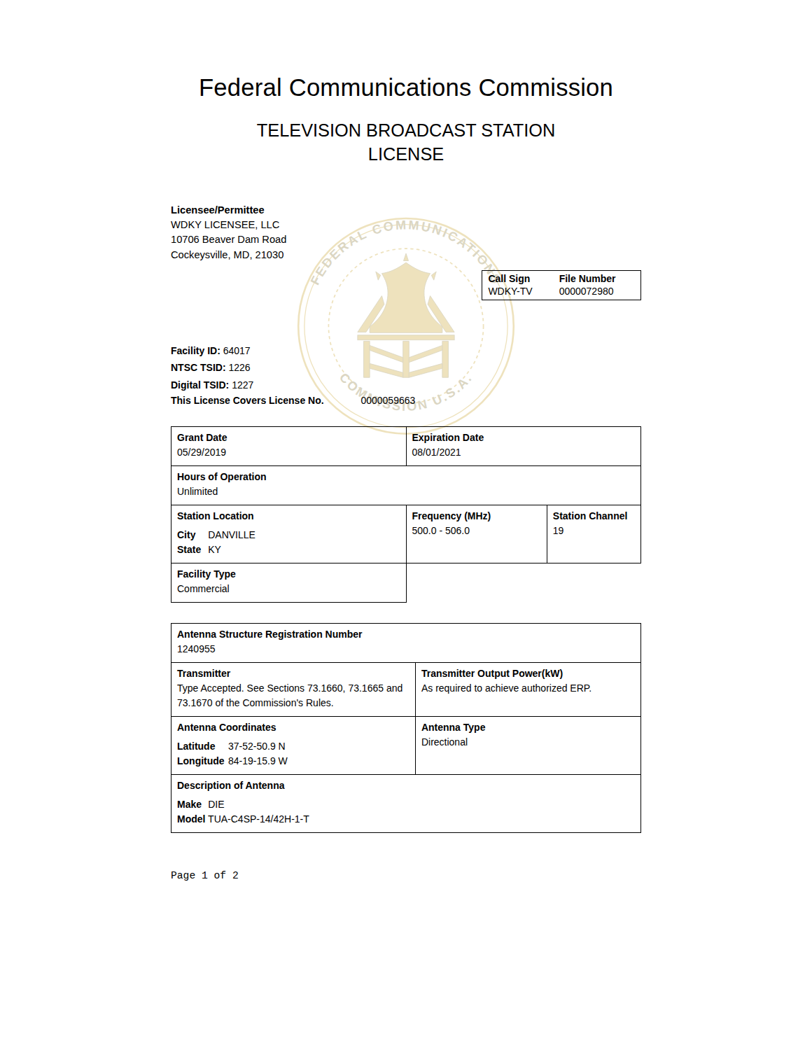Federal Communications Commission
TELEVISION BROADCAST STATION
LICENSE
FEDERAL COMMUNICATIONS COMMISSION U.S.A.
Licensee/Permittee
WDKY LICENSEE, LLC
10706 Beaver Dam Road
Cockeysville, MD, 21030
| Call Sign | File Number |
| --- | --- |
| WDKY-TV | 0000072980 |
Facility ID: 64017
NTSC TSID: 1226
Digital TSID: 1227
This License Covers License No. 0000059663
| Grant Date 05/29/2019 | Expiration Date 08/01/2021 |
| Hours of Operation Unlimited |
| Station Location City DANVILLE State KY | Frequency (MHz) 500.0 - 506.0 | Station Channel 19 |
| Facility Type Commercial | | |
| Antenna Structure Registration Number 1240955 |
| Transmitter Type Accepted. See Sections 73.1660, 73.1665 and 73.1670 of the Commission's Rules. | Transmitter Output Power(kW) As required to achieve authorized ERP. |
| Antenna Coordinates Latitude 37-52-50.9 N Longitude 84-19-15.9 W | Antenna Type Directional |
| Description of Antenna Make DIE Model TUA-C4SP-14/42H-1-T |
Page 1 of 2